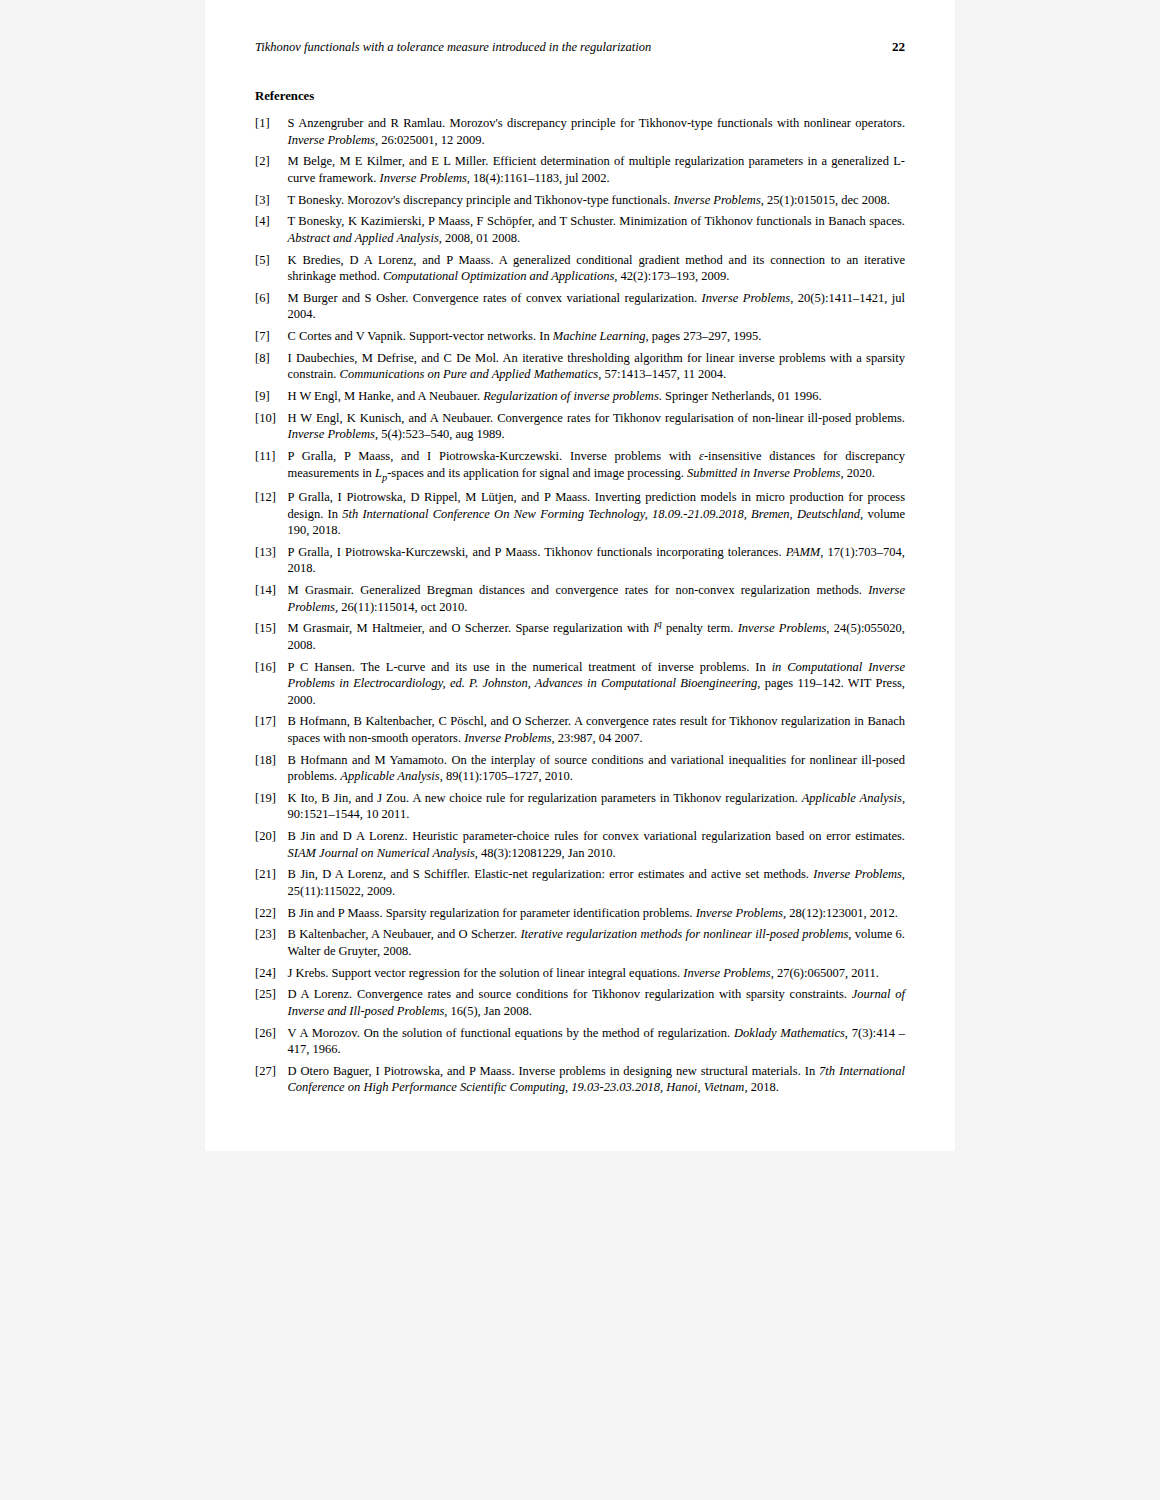Tikhonov functionals with a tolerance measure introduced in the regularization 22
References
[1] S Anzengruber and R Ramlau. Morozov's discrepancy principle for Tikhonov-type functionals with nonlinear operators. Inverse Problems, 26:025001, 12 2009.
[2] M Belge, M E Kilmer, and E L Miller. Efficient determination of multiple regularization parameters in a generalized L-curve framework. Inverse Problems, 18(4):1161–1183, jul 2002.
[3] T Bonesky. Morozov's discrepancy principle and Tikhonov-type functionals. Inverse Problems, 25(1):015015, dec 2008.
[4] T Bonesky, K Kazimierski, P Maass, F Schöpfer, and T Schuster. Minimization of Tikhonov functionals in Banach spaces. Abstract and Applied Analysis, 2008, 01 2008.
[5] K Bredies, D A Lorenz, and P Maass. A generalized conditional gradient method and its connection to an iterative shrinkage method. Computational Optimization and Applications, 42(2):173–193, 2009.
[6] M Burger and S Osher. Convergence rates of convex variational regularization. Inverse Problems, 20(5):1411–1421, jul 2004.
[7] C Cortes and V Vapnik. Support-vector networks. In Machine Learning, pages 273–297, 1995.
[8] I Daubechies, M Defrise, and C De Mol. An iterative thresholding algorithm for linear inverse problems with a sparsity constrain. Communications on Pure and Applied Mathematics, 57:1413–1457, 11 2004.
[9] H W Engl, M Hanke, and A Neubauer. Regularization of inverse problems. Springer Netherlands, 01 1996.
[10] H W Engl, K Kunisch, and A Neubauer. Convergence rates for Tikhonov regularisation of non-linear ill-posed problems. Inverse Problems, 5(4):523–540, aug 1989.
[11] P Gralla, P Maass, and I Piotrowska-Kurczewski. Inverse problems with ε-insensitive distances for discrepancy measurements in Lp-spaces and its application for signal and image processing. Submitted in Inverse Problems, 2020.
[12] P Gralla, I Piotrowska, D Rippel, M Lütjen, and P Maass. Inverting prediction models in micro production for process design. In 5th International Conference On New Forming Technology, 18.09.-21.09.2018, Bremen, Deutschland, volume 190, 2018.
[13] P Gralla, I Piotrowska-Kurczewski, and P Maass. Tikhonov functionals incorporating tolerances. PAMM, 17(1):703–704, 2018.
[14] M Grasmair. Generalized Bregman distances and convergence rates for non-convex regularization methods. Inverse Problems, 26(11):115014, oct 2010.
[15] M Grasmair, M Haltmeier, and O Scherzer. Sparse regularization with lq penalty term. Inverse Problems, 24(5):055020, 2008.
[16] P C Hansen. The L-curve and its use in the numerical treatment of inverse problems. In in Computational Inverse Problems in Electrocardiology, ed. P. Johnston, Advances in Computational Bioengineering, pages 119–142. WIT Press, 2000.
[17] B Hofmann, B Kaltenbacher, C Pöschl, and O Scherzer. A convergence rates result for Tikhonov regularization in Banach spaces with non-smooth operators. Inverse Problems, 23:987, 04 2007.
[18] B Hofmann and M Yamamoto. On the interplay of source conditions and variational inequalities for nonlinear ill-posed problems. Applicable Analysis, 89(11):1705–1727, 2010.
[19] K Ito, B Jin, and J Zou. A new choice rule for regularization parameters in Tikhonov regularization. Applicable Analysis, 90:1521–1544, 10 2011.
[20] B Jin and D A Lorenz. Heuristic parameter-choice rules for convex variational regularization based on error estimates. SIAM Journal on Numerical Analysis, 48(3):12081229, Jan 2010.
[21] B Jin, D A Lorenz, and S Schiffler. Elastic-net regularization: error estimates and active set methods. Inverse Problems, 25(11):115022, 2009.
[22] B Jin and P Maass. Sparsity regularization for parameter identification problems. Inverse Problems, 28(12):123001, 2012.
[23] B Kaltenbacher, A Neubauer, and O Scherzer. Iterative regularization methods for nonlinear ill-posed problems, volume 6. Walter de Gruyter, 2008.
[24] J Krebs. Support vector regression for the solution of linear integral equations. Inverse Problems, 27(6):065007, 2011.
[25] D A Lorenz. Convergence rates and source conditions for Tikhonov regularization with sparsity constraints. Journal of Inverse and Ill-posed Problems, 16(5), Jan 2008.
[26] V A Morozov. On the solution of functional equations by the method of regularization. Doklady Mathematics, 7(3):414 –417, 1966.
[27] D Otero Baguer, I Piotrowska, and P Maass. Inverse problems in designing new structural materials. In 7th International Conference on High Performance Scientific Computing, 19.03-23.03.2018, Hanoi, Vietnam, 2018.